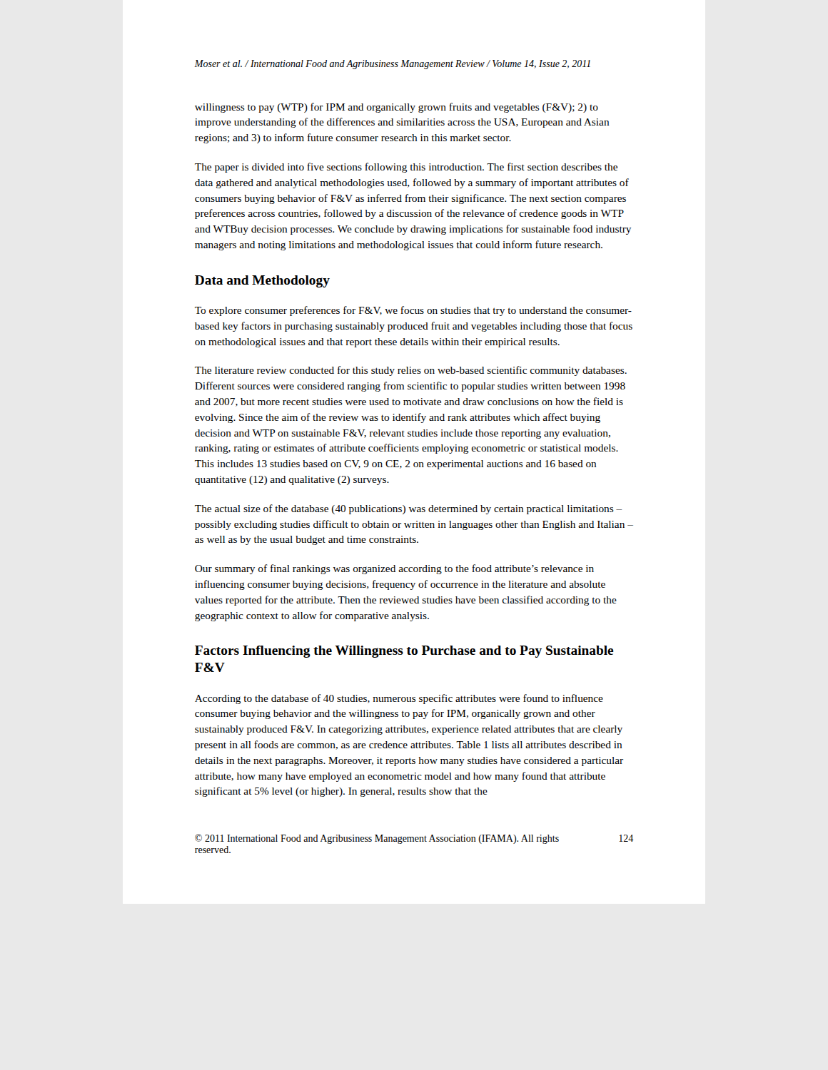Moser et al. / International Food and Agribusiness Management Review / Volume 14, Issue 2, 2011
willingness to pay (WTP) for IPM and organically grown fruits and vegetables (F&V); 2) to improve understanding of the differences and similarities across the USA, European and Asian regions; and 3) to inform future consumer research in this market sector.
The paper is divided into five sections following this introduction. The first section describes the data gathered and analytical methodologies used, followed by a summary of important attributes of consumers buying behavior of F&V as inferred from their significance. The next section compares preferences across countries, followed by a discussion of the relevance of credence goods in WTP and WTBuy decision processes. We conclude by drawing implications for sustainable food industry managers and noting limitations and methodological issues that could inform future research.
Data and Methodology
To explore consumer preferences for F&V, we focus on studies that try to understand the consumer-based key factors in purchasing sustainably produced fruit and vegetables including those that focus on methodological issues and that report these details within their empirical results.
The literature review conducted for this study relies on web-based scientific community databases. Different sources were considered ranging from scientific to popular studies written between 1998 and 2007, but more recent studies were used to motivate and draw conclusions on how the field is evolving. Since the aim of the review was to identify and rank attributes which affect buying decision and WTP on sustainable F&V, relevant studies include those reporting any evaluation, ranking, rating or estimates of attribute coefficients employing econometric or statistical models. This includes 13 studies based on CV, 9 on CE, 2 on experimental auctions and 16 based on quantitative (12) and qualitative (2) surveys.
The actual size of the database (40 publications) was determined by certain practical limitations – possibly excluding studies difficult to obtain or written in languages other than English and Italian – as well as by the usual budget and time constraints.
Our summary of final rankings was organized according to the food attribute’s relevance in influencing consumer buying decisions, frequency of occurrence in the literature and absolute values reported for the attribute. Then the reviewed studies have been classified according to the geographic context to allow for comparative analysis.
Factors Influencing the Willingness to Purchase and to Pay Sustainable F&V
According to the database of 40 studies, numerous specific attributes were found to influence consumer buying behavior and the willingness to pay for IPM, organically grown and other sustainably produced F&V. In categorizing attributes, experience related attributes that are clearly present in all foods are common, as are credence attributes. Table 1 lists all attributes described in details in the next paragraphs. Moreover, it reports how many studies have considered a particular attribute, how many have employed an econometric model and how many found that attribute significant at 5% level (or higher). In general, results show that the
© 2011 International Food and Agribusiness Management Association (IFAMA). All rights reserved. 124